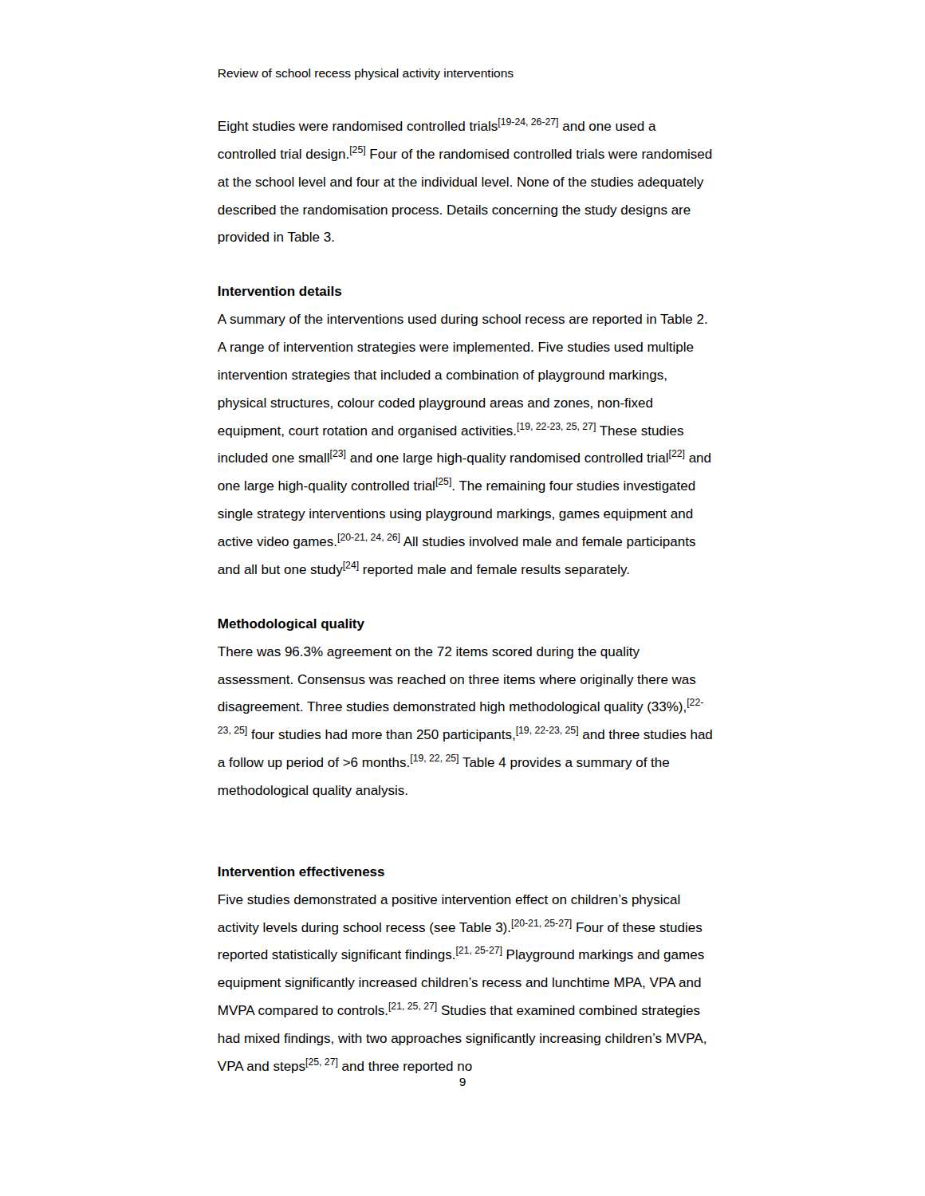Review of school recess physical activity interventions
Eight studies were randomised controlled trials[19-24, 26-27] and one used a controlled trial design.[25] Four of the randomised controlled trials were randomised at the school level and four at the individual level. None of the studies adequately described the randomisation process. Details concerning the study designs are provided in Table 3.
Intervention details
A summary of the interventions used during school recess are reported in Table 2. A range of intervention strategies were implemented. Five studies used multiple intervention strategies that included a combination of playground markings, physical structures, colour coded playground areas and zones, non-fixed equipment, court rotation and organised activities.[19, 22-23, 25, 27] These studies included one small[23] and one large high-quality randomised controlled trial[22] and one large high-quality controlled trial[25]. The remaining four studies investigated single strategy interventions using playground markings, games equipment and active video games.[20-21, 24, 26] All studies involved male and female participants and all but one study[24] reported male and female results separately.
Methodological quality
There was 96.3% agreement on the 72 items scored during the quality assessment. Consensus was reached on three items where originally there was disagreement. Three studies demonstrated high methodological quality (33%),[22-23, 25] four studies had more than 250 participants,[19, 22-23, 25] and three studies had a follow up period of >6 months.[19, 22, 25] Table 4 provides a summary of the methodological quality analysis.
Intervention effectiveness
Five studies demonstrated a positive intervention effect on children’s physical activity levels during school recess (see Table 3).[20-21, 25-27] Four of these studies reported statistically significant findings.[21, 25-27] Playground markings and games equipment significantly increased children’s recess and lunchtime MPA, VPA and MVPA compared to controls.[21, 25, 27] Studies that examined combined strategies had mixed findings, with two approaches significantly increasing children’s MVPA, VPA and steps[25, 27] and three reported no
9